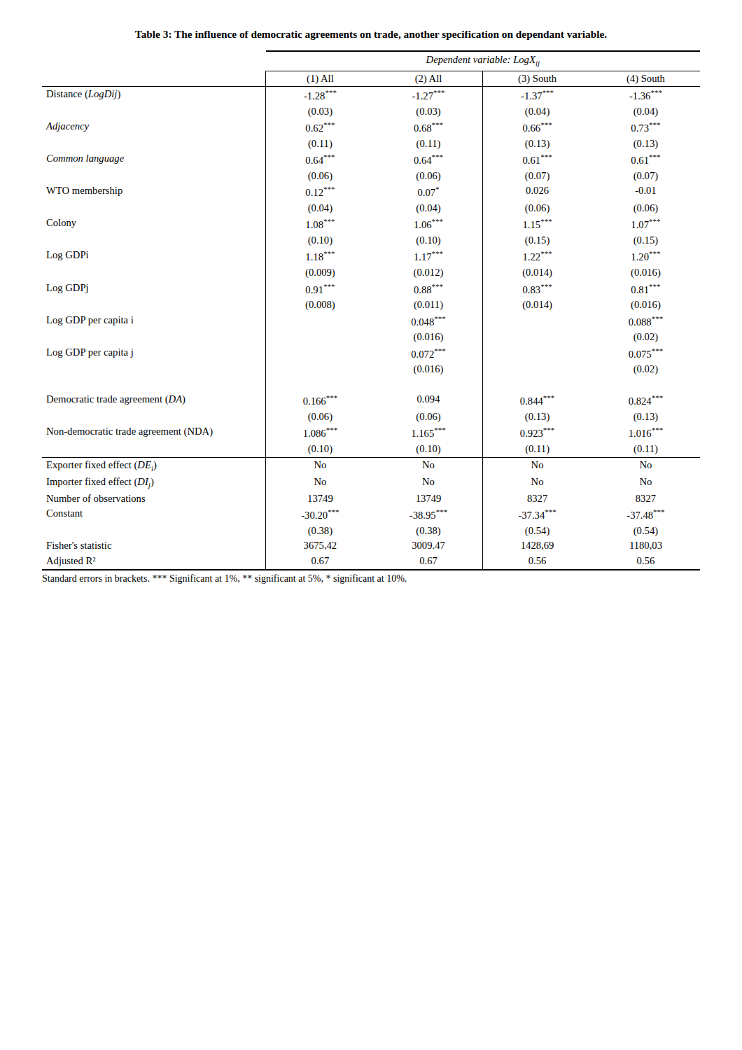Table 3: The influence of democratic agreements on trade, another specification on dependant variable.
| | Dependent variable: LogX ij |
| | (1) All | (2) All | (3) South | (4) South |
| Distance ( LogDij ) | -1.28 *** | -1.27 *** | -1.37 *** | -1.36 *** |
| | (0.03) | (0.03) | (0.04) | (0.04) |
| Adjacency | 0.62 *** | 0.68 *** | 0.66 *** | 0.73 *** |
| | (0.11) | (0.11) | (0.13) | (0.13) |
| Common language | 0.64 *** | 0.64 *** | 0.61 *** | 0.61 *** |
| | (0.06) | (0.06) | (0.07) | (0.07) |
| WTO membership | 0.12 *** | 0.07 * | 0.026 | -0.01 |
| | (0.04) | (0.04) | (0.06) | (0.06) |
| Colony | 1.08 *** | 1.06 *** | 1.15 *** | 1.07 *** |
| | (0.10) | (0.10) | (0.15) | (0.15) |
| Log GDPi | 1.18 *** | 1.17 *** | 1.22 *** | 1.20 *** |
| | (0.009) | (0.012) | (0.014) | (0.016) |
| Log GDPj | 0.91 *** | 0.88 *** | 0.83 *** | 0.81 *** |
| | (0.008) | (0.011) | (0.014) | (0.016) |
| Log GDP per capita i | | 0.048 *** | | 0.088 *** |
| | | (0.016) | | (0.02) |
| Log GDP per capita j | | 0.072 *** | | 0.075 *** |
| | | (0.016) | | (0.02) |
| Democratic trade agreement ( DA ) | 0.166 *** | 0.094 | 0.844 *** | 0.824 *** |
| | (0.06) | (0.06) | (0.13) | (0.13) |
| Non-democratic trade agreement (NDA) | 1.086 *** | 1.165 *** | 0.923 *** | 1.016 *** |
| | (0.10) | (0.10) | (0.11) | (0.11) |
| Exporter fixed effect ( DE i ) | No | No | No | No |
| Importer fixed effect ( DI j ) | No | No | No | No |
| Number of observations | 13749 | 13749 | 8327 | 8327 |
| Constant | -30.20 *** | -38.95 *** | -37.34 *** | -37.48 *** |
| | (0.38) | (0.38) | (0.54) | (0.54) |
| Fisher's statistic | 3675,42 | 3009.47 | 1428,69 | 1180,03 |
| Adjusted R² | 0.67 | 0.67 | 0.56 | 0.56 |
Standard errors in brackets. *** Significant at 1%, ** significant at 5%, * significant at 10%.